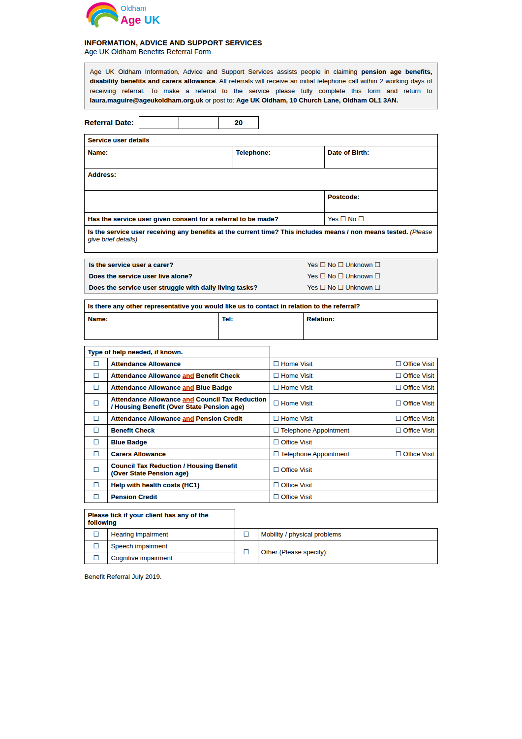Oldham Age UK
INFORMATION, ADVICE AND SUPPORT SERVICES
Age UK Oldham Benefits Referral Form
Age UK Oldham Information, Advice and Support Services assists people in claiming pension age benefits, disability benefits and carers allowance. All referrals will receive an initial telephone call within 2 working days of receiving referral. To make a referral to the service please fully complete this form and return to laura.maguire@ageukoldham.org.uk or post to: Age UK Oldham, 10 Church Lane, Oldham OL1 3AN.
Referral Date:
| | | 20 |
| Service user details |
| Name: | Telephone: | Date of Birth: |
| Address: |
| | Postcode: |
| Has the service user given consent for a referral to be made? | Yes ☐ No ☐ |
| Is the service user receiving any benefits at the current time? This includes means / non means tested. (Please give brief details) |
| Is the service user a carer? | Yes ☐ No ☐ Unknown ☐ |
| Does the service user live alone? | Yes ☐ No ☐ Unknown ☐ |
| Does the service user struggle with daily living tasks? | Yes ☐ No ☐ Unknown ☐ |
| Is there any other representative you would like us to contact in relation to the referral? |
| Name: | Tel: | Relation: |
| Type of help needed, if known. | |
| ☐ | Attendance Allowance | ☐ Home Visit ☐ Office Visit |
| ☐ | Attendance Allowance and Benefit Check | ☐ Home Visit ☐ Office Visit |
| ☐ | Attendance Allowance and Blue Badge | ☐ Home Visit ☐ Office Visit |
| ☐ | Attendance Allowance and Council Tax Reduction / Housing Benefit (Over State Pension age) | ☐ Home Visit ☐ Office Visit |
| ☐ | Attendance Allowance and Pension Credit | ☐ Home Visit ☐ Office Visit |
| ☐ | Benefit Check | ☐ Telephone Appointment ☐ Office Visit |
| ☐ | Blue Badge | ☐ Office Visit |
| ☐ | Carers Allowance | ☐ Telephone Appointment ☐ Office Visit |
| ☐ | Council Tax Reduction / Housing Benefit (Over State Pension age) | ☐ Office Visit |
| ☐ | Help with health costs (HC1) | ☐ Office Visit |
| ☐ | Pension Credit | ☐ Office Visit |
| Please tick if your client has any of the following | |
| ☐ | Hearing impairment | ☐ | Mobility / physical problems |
| ☐ | Speech impairment | ☐ | Other (Please specify): |
| ☐ | Cognitive impairment |
Benefit Referral July 2019.